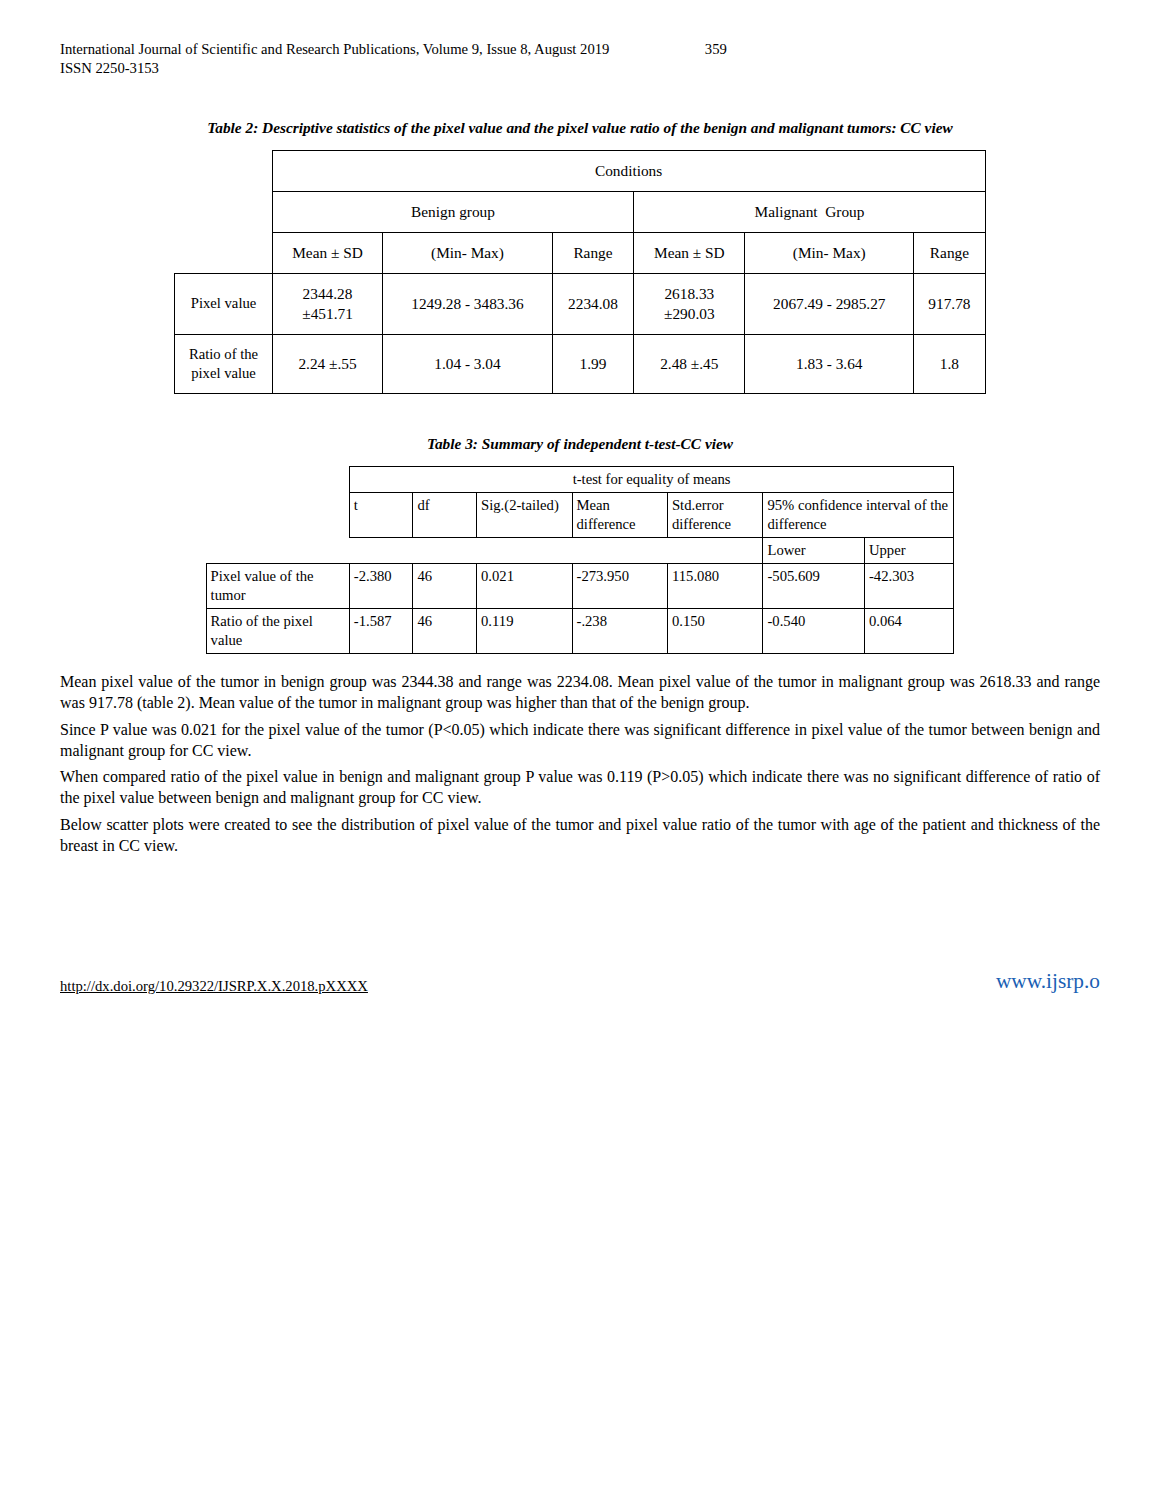International Journal of Scientific and Research Publications, Volume 9, Issue 8, August 2019 359 ISSN 2250-3153
Table 2: Descriptive statistics of the pixel value and the pixel value ratio of the benign and malignant tumors: CC view
| | Conditions |
| Benign group | Malignant Group |
| Mean ± SD | (Min- Max) | Range | Mean ± SD | (Min- Max) | Range |
| Pixel value | 2344.28 ±451.71 | 1249.28 - 3483.36 | 2234.08 | 2618.33 ±290.03 | 2067.49 - 2985.27 | 917.78 |
| Ratio of the pixel value | 2.24 ±.55 | 1.04 - 3.04 | 1.99 | 2.48 ±.45 | 1.83 - 3.64 | 1.8 |
Table 3: Summary of independent t-test-CC view
| | t-test for equality of means |
| t | df | Sig.(2-tailed) | Mean difference | Std.error difference | 95% confidence interval of the difference |
| | | | | | Lower | Upper |
| Pixel value of the tumor | -2.380 | 46 | 0.021 | -273.950 | 115.080 | -505.609 | -42.303 |
| Ratio of the pixel value | -1.587 | 46 | 0.119 | -.238 | 0.150 | -0.540 | 0.064 |
Mean pixel value of the tumor in benign group was 2344.38 and range was 2234.08. Mean pixel value of the tumor in malignant group was 2618.33 and range was 917.78 (table 2). Mean value of the tumor in malignant group was higher than that of the benign group.
Since P value was 0.021 for the pixel value of the tumor (P<0.05) which indicate there was significant difference in pixel value of the tumor between benign and malignant group for CC view.
When compared ratio of the pixel value in benign and malignant group P value was 0.119 (P>0.05) which indicate there was no significant difference of ratio of the pixel value between benign and malignant group for CC view.
Below scatter plots were created to see the distribution of pixel value of the tumor and pixel value ratio of the tumor with age of the patient and thickness of the breast in CC view.
http://dx.doi.org/10.29322/IJSRP.X.X.2018.pXXXX www.ijsrp.o